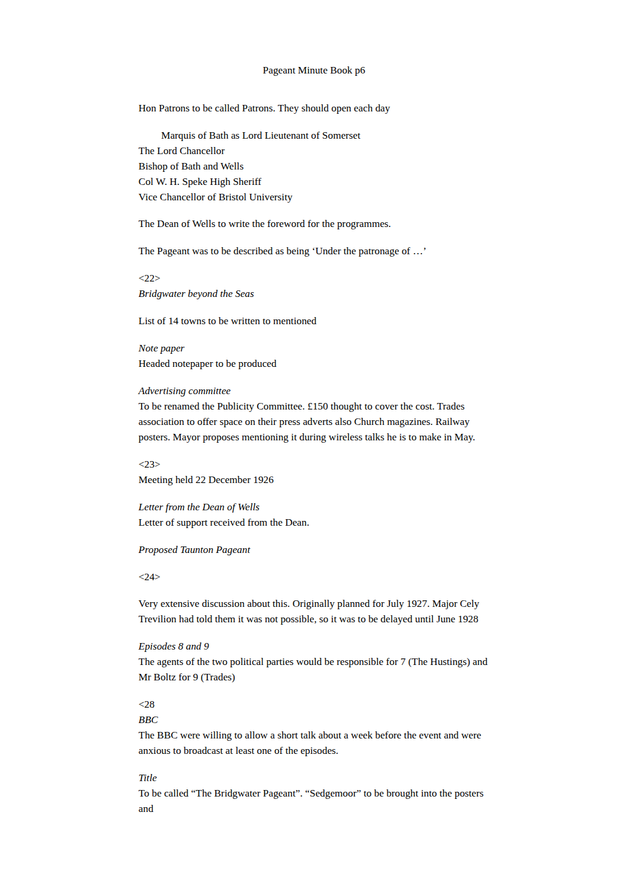Pageant Minute Book p6
Hon Patrons to be called Patrons. They should open each day
Marquis of Bath as Lord Lieutenant of Somerset
The Lord Chancellor
Bishop of Bath and Wells
Col W. H. Speke High Sheriff
Vice Chancellor of Bristol University
The Dean of Wells to write the foreword for the programmes.
The Pageant was to be described as being ‘Under the patronage of …’
<22>
Bridgwater beyond the Seas
List of 14 towns to be written to mentioned
Note paper
Headed notepaper to be produced
Advertising committee
To be renamed the Publicity Committee. £150 thought to cover the cost. Trades association to offer space on their press adverts also Church magazines. Railway posters. Mayor proposes mentioning it during wireless talks he is to make in May.
<23>
Meeting held 22 December 1926
Letter from the Dean of Wells
Letter of support received from the Dean.
Proposed Taunton Pageant
<24>
Very extensive discussion about this. Originally planned for July 1927. Major Cely Trevilion had told them it was not possible, so it was to be delayed until June 1928
Episodes 8 and 9
The agents of the two political parties would be responsible for 7 (The Hustings) and Mr Boltz for 9 (Trades)
<28
BBC
The BBC were willing to allow a short talk about a week before the event and were anxious to broadcast at least one of the episodes.
Title
To be called “The Bridgwater Pageant”. “Sedgemoor” to be brought into the posters and